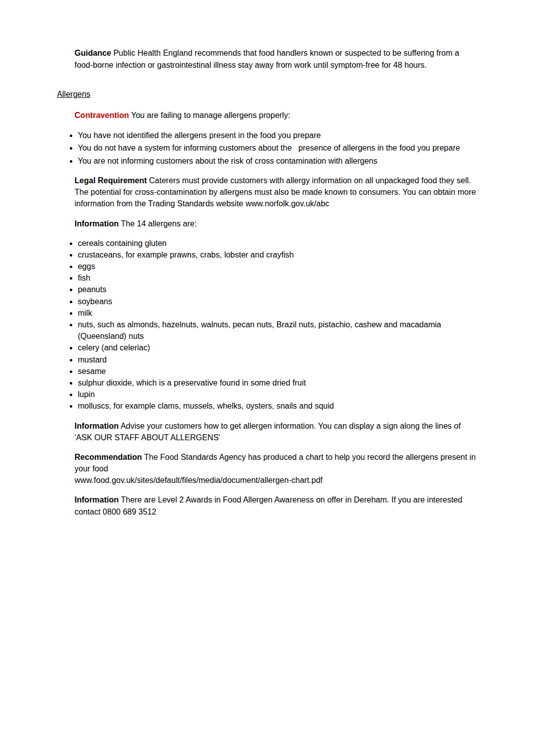Guidance Public Health England recommends that food handlers known or suspected to be suffering from a food-borne infection or gastrointestinal illness stay away from work until symptom-free for 48 hours.
Allergens
Contravention You are failing to manage allergens properly:
You have not identified the allergens present in the food you prepare
You do not have a system for informing customers about the presence of allergens in the food you prepare
You are not informing customers about the risk of cross contamination with allergens
Legal Requirement Caterers must provide customers with allergy information on all unpackaged food they sell. The potential for cross-contamination by allergens must also be made known to consumers. You can obtain more information from the Trading Standards website www.norfolk.gov.uk/abc
Information The 14 allergens are:
cereals containing gluten
crustaceans, for example prawns, crabs, lobster and crayfish
eggs
fish
peanuts
soybeans
milk
nuts, such as almonds, hazelnuts, walnuts, pecan nuts, Brazil nuts, pistachio, cashew and macadamia (Queensland) nuts
celery (and celeriac)
mustard
sesame
sulphur dioxide, which is a preservative found in some dried fruit
lupin
molluscs, for example clams, mussels, whelks, oysters, snails and squid
Information Advise your customers how to get allergen information. You can display a sign along the lines of 'ASK OUR STAFF ABOUT ALLERGENS'
Recommendation The Food Standards Agency has produced a chart to help you record the allergens present in your food
www.food.gov.uk/sites/default/files/media/document/allergen-chart.pdf
Information There are Level 2 Awards in Food Allergen Awareness on offer in Dereham. If you are interested contact 0800 689 3512